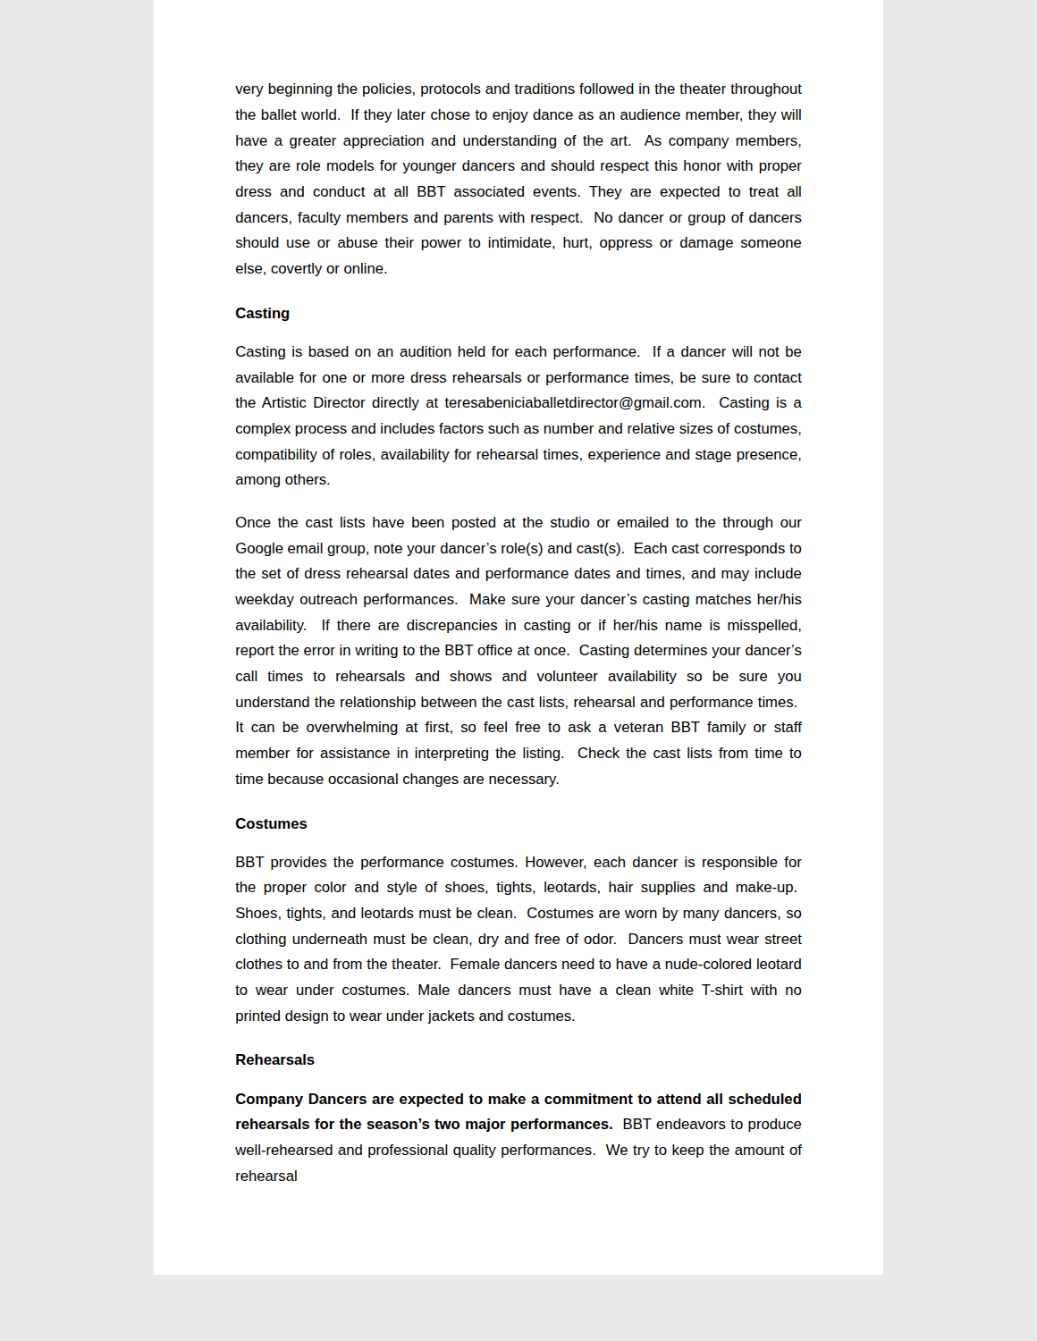very beginning the policies, protocols and traditions followed in the theater throughout the ballet world. If they later chose to enjoy dance as an audience member, they will have a greater appreciation and understanding of the art. As company members, they are role models for younger dancers and should respect this honor with proper dress and conduct at all BBT associated events. They are expected to treat all dancers, faculty members and parents with respect. No dancer or group of dancers should use or abuse their power to intimidate, hurt, oppress or damage someone else, covertly or online.
Casting
Casting is based on an audition held for each performance. If a dancer will not be available for one or more dress rehearsals or performance times, be sure to contact the Artistic Director directly at teresabeniciaballetdirector@gmail.com. Casting is a complex process and includes factors such as number and relative sizes of costumes, compatibility of roles, availability for rehearsal times, experience and stage presence, among others.
Once the cast lists have been posted at the studio or emailed to the through our Google email group, note your dancer’s role(s) and cast(s). Each cast corresponds to the set of dress rehearsal dates and performance dates and times, and may include weekday outreach performances. Make sure your dancer’s casting matches her/his availability. If there are discrepancies in casting or if her/his name is misspelled, report the error in writing to the BBT office at once. Casting determines your dancer’s call times to rehearsals and shows and volunteer availability so be sure you understand the relationship between the cast lists, rehearsal and performance times. It can be overwhelming at first, so feel free to ask a veteran BBT family or staff member for assistance in interpreting the listing. Check the cast lists from time to time because occasional changes are necessary.
Costumes
BBT provides the performance costumes. However, each dancer is responsible for the proper color and style of shoes, tights, leotards, hair supplies and make-up. Shoes, tights, and leotards must be clean. Costumes are worn by many dancers, so clothing underneath must be clean, dry and free of odor. Dancers must wear street clothes to and from the theater. Female dancers need to have a nude-colored leotard to wear under costumes. Male dancers must have a clean white T-shirt with no printed design to wear under jackets and costumes.
Rehearsals
Company Dancers are expected to make a commitment to attend all scheduled rehearsals for the season’s two major performances. BBT endeavors to produce well-rehearsed and professional quality performances. We try to keep the amount of rehearsal